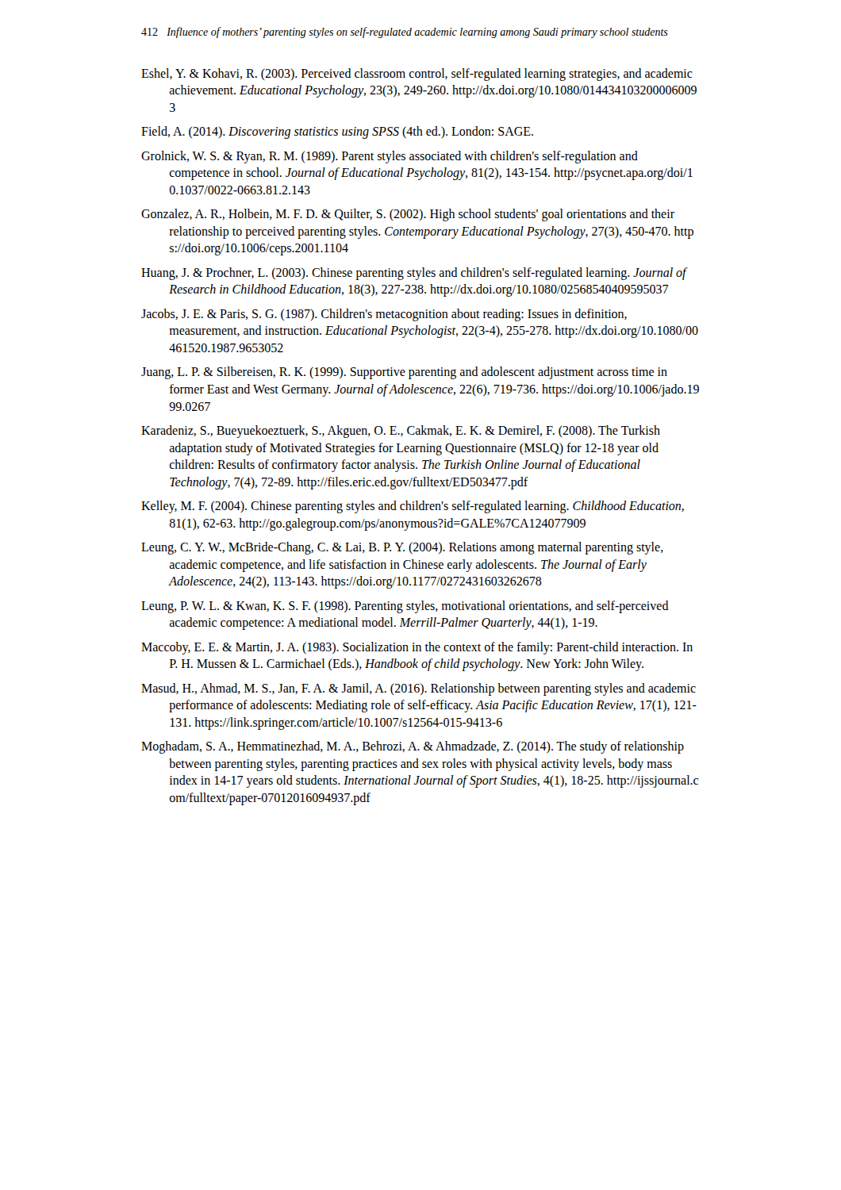412 Influence of mothers’ parenting styles on self-regulated academic learning among Saudi primary school students
Eshel, Y. & Kohavi, R. (2003). Perceived classroom control, self-regulated learning strategies, and academic achievement. Educational Psychology, 23(3), 249-260. http://dx.doi.org/10.1080/0144341032000060093
Field, A. (2014). Discovering statistics using SPSS (4th ed.). London: SAGE.
Grolnick, W. S. & Ryan, R. M. (1989). Parent styles associated with children's self-regulation and competence in school. Journal of Educational Psychology, 81(2), 143-154. http://psycnet.apa.org/doi/10.1037/0022-0663.81.2.143
Gonzalez, A. R., Holbein, M. F. D. & Quilter, S. (2002). High school students' goal orientations and their relationship to perceived parenting styles. Contemporary Educational Psychology, 27(3), 450-470. https://doi.org/10.1006/ceps.2001.1104
Huang, J. & Prochner, L. (2003). Chinese parenting styles and children's self-regulated learning. Journal of Research in Childhood Education, 18(3), 227-238. http://dx.doi.org/10.1080/02568540409595037
Jacobs, J. E. & Paris, S. G. (1987). Children's metacognition about reading: Issues in definition, measurement, and instruction. Educational Psychologist, 22(3-4), 255-278. http://dx.doi.org/10.1080/00461520.1987.9653052
Juang, L. P. & Silbereisen, R. K. (1999). Supportive parenting and adolescent adjustment across time in former East and West Germany. Journal of Adolescence, 22(6), 719-736. https://doi.org/10.1006/jado.1999.0267
Karadeniz, S., Bueyuekoeztuerk, S., Akguen, O. E., Cakmak, E. K. & Demirel, F. (2008). The Turkish adaptation study of Motivated Strategies for Learning Questionnaire (MSLQ) for 12-18 year old children: Results of confirmatory factor analysis. The Turkish Online Journal of Educational Technology, 7(4), 72-89. http://files.eric.ed.gov/fulltext/ED503477.pdf
Kelley, M. F. (2004). Chinese parenting styles and children's self-regulated learning. Childhood Education, 81(1), 62-63. http://go.galegroup.com/ps/anonymous?id=GALE%7CA124077909
Leung, C. Y. W., McBride-Chang, C. & Lai, B. P. Y. (2004). Relations among maternal parenting style, academic competence, and life satisfaction in Chinese early adolescents. The Journal of Early Adolescence, 24(2), 113-143. https://doi.org/10.1177/0272431603262678
Leung, P. W. L. & Kwan, K. S. F. (1998). Parenting styles, motivational orientations, and self-perceived academic competence: A mediational model. Merrill-Palmer Quarterly, 44(1), 1-19.
Maccoby, E. E. & Martin, J. A. (1983). Socialization in the context of the family: Parent-child interaction. In P. H. Mussen & L. Carmichael (Eds.), Handbook of child psychology. New York: John Wiley.
Masud, H., Ahmad, M. S., Jan, F. A. & Jamil, A. (2016). Relationship between parenting styles and academic performance of adolescents: Mediating role of self-efficacy. Asia Pacific Education Review, 17(1), 121-131. https://link.springer.com/article/10.1007/s12564-015-9413-6
Moghadam, S. A., Hemmatinezhad, M. A., Behrozi, A. & Ahmadzade, Z. (2014). The study of relationship between parenting styles, parenting practices and sex roles with physical activity levels, body mass index in 14-17 years old students. International Journal of Sport Studies, 4(1), 18-25. http://ijssjournal.com/fulltext/paper-07012016094937.pdf